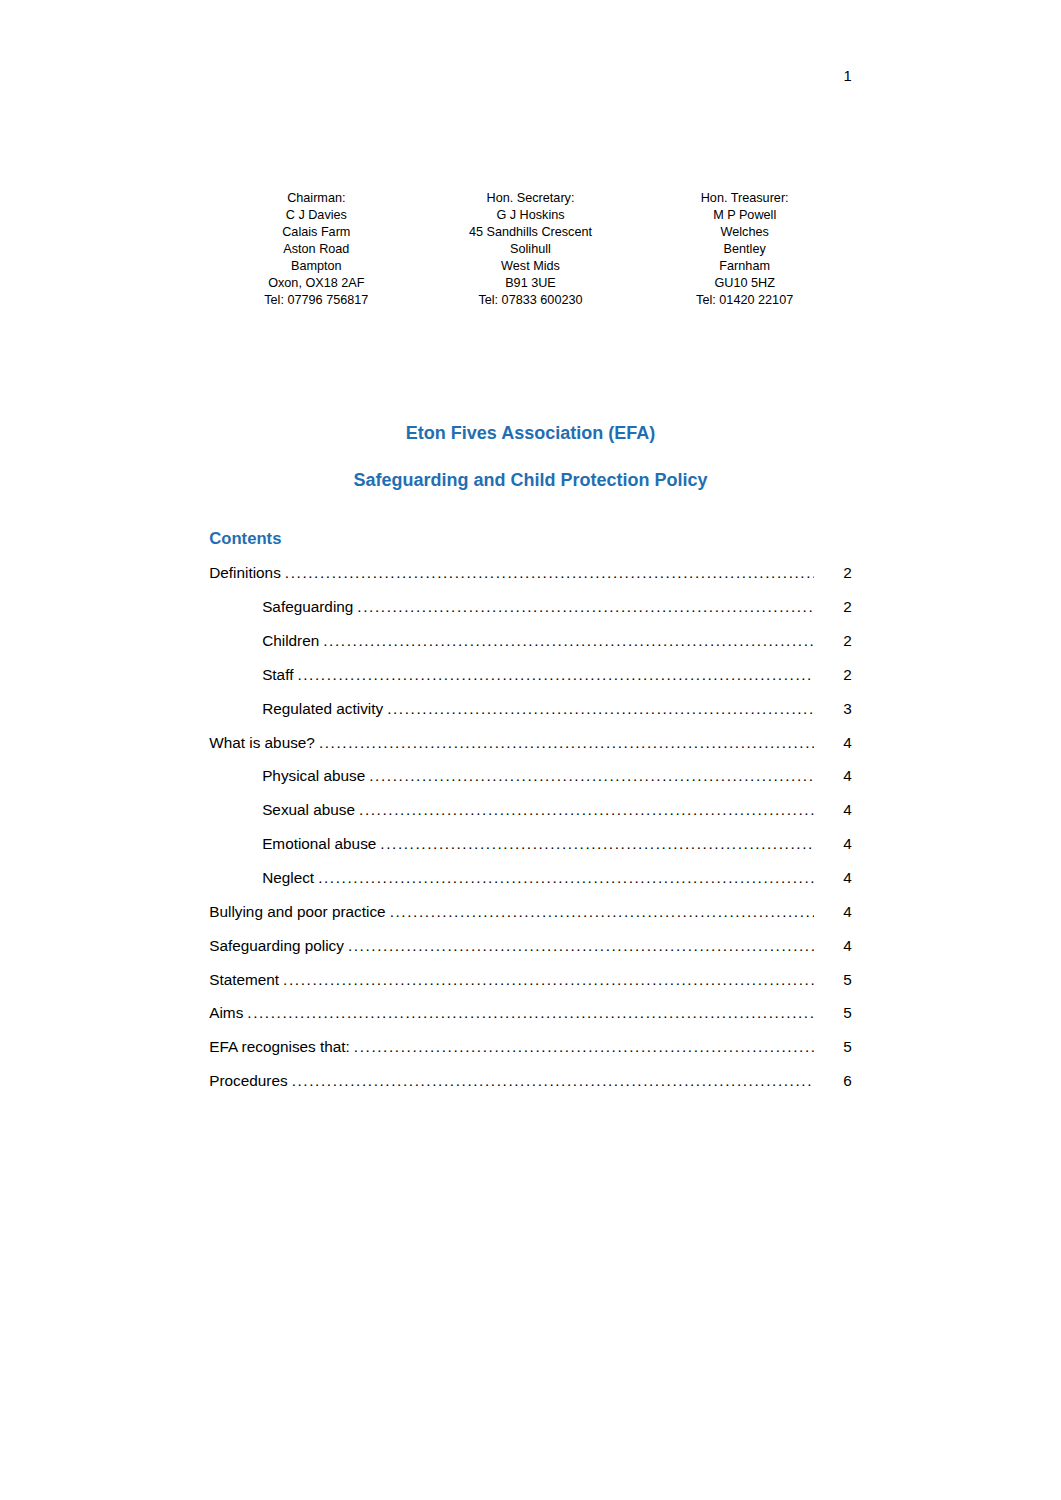1
| Chairman: C J Davies Calais Farm Aston Road Bampton Oxon, OX18 2AF Tel: 07796 756817 | Hon. Secretary: G J Hoskins 45 Sandhills Crescent Solihull West Mids B91 3UE Tel: 07833 600230 | Hon. Treasurer: M P Powell Welches Bentley Farnham GU10 5HZ Tel: 01420 22107 |
Eton Fives Association (EFA)
Safeguarding and Child Protection Policy
Contents
Definitions ........................................................................................................... 2
Safeguarding ................................................................................................. 2
Children ....................................................................................................... 2
Staff .............................................................................................................. 2
Regulated activity ......................................................................................... 3
What is abuse? ..................................................................................................... 4
Physical abuse ................................................................................................ 4
Sexual abuse ................................................................................................... 4
Emotional abuse ............................................................................................ 4
Neglect ......................................................................................................... 4
Bullying and poor practice ............................................................................................ 4
Safeguarding policy ..................................................................................................... 4
Statement ................................................................................................................. 5
Aims ............................................................................................................................. 5
EFA recognises that: ................................................................................................. 5
Procedures ............................................................................................................. 6